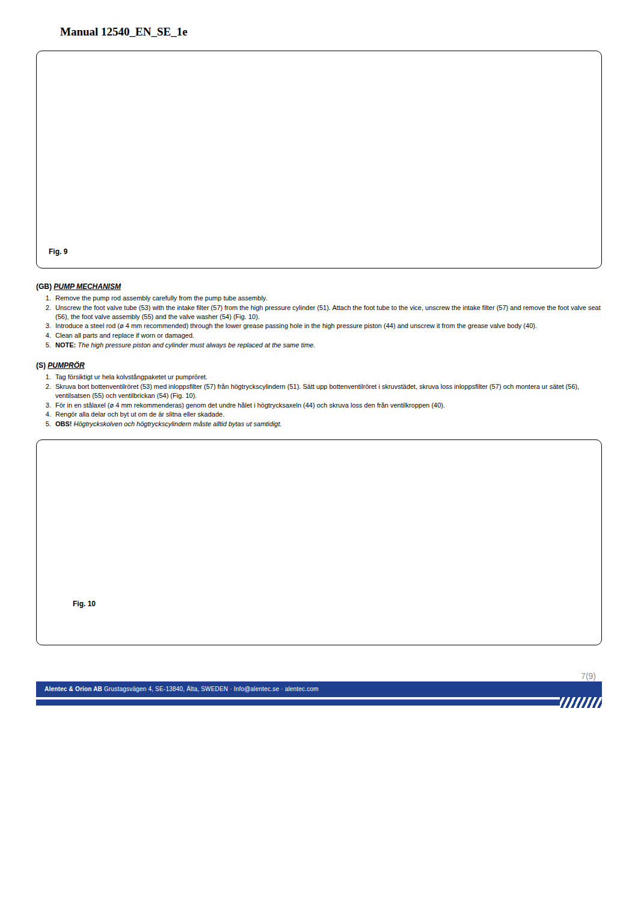Manual 12540_EN_SE_1e
Fig. 9
(GB) PUMP MECHANISM
Remove the pump rod assembly carefully from the pump tube assembly.
Unscrew the foot valve tube (53) with the intake filter (57) from the high pressure cylinder (51). Attach the foot tube to the vice, unscrew the intake filter (57) and remove the foot valve seat (56), the foot valve assembly (55) and the valve washer (54) (Fig. 10).
Introduce a steel rod (ø 4 mm recommended) through the lower grease passing hole in the high pressure piston (44) and unscrew it from the grease valve body (40).
Clean all parts and replace if worn or damaged.
NOTE: The high pressure piston and cylinder must always be replaced at the same time.
(S) PUMPRÖR
Tag försiktigt ur hela kolvstångpaketet ur pumpröret.
Skruva bort bottenventilröret (53) med inloppsfilter (57) från högtryckscylindern (51). Sätt upp bottenventilröret i skruvstädet, skruva loss inloppsfilter (57) och montera ur sätet (56), ventilsatsen (55) och ventilbrickan (54) (Fig. 10).
För in en stålaxel (ø 4 mm rekommenderas) genom det undre hålet i högtrycksaxeln (44) och skruva loss den från ventilkroppen (40).
Rengör alla delar och byt ut om de är slitna eller skadade.
OBS! Högtryckskolven och högtryckscylindern måste alltid bytas ut samtidigt.
Fig. 10
7(9)
Alentec & Orion AB Grustagsvägen 4, SE-13840, Älta, SWEDEN · Info@alentec.se · alentec.com